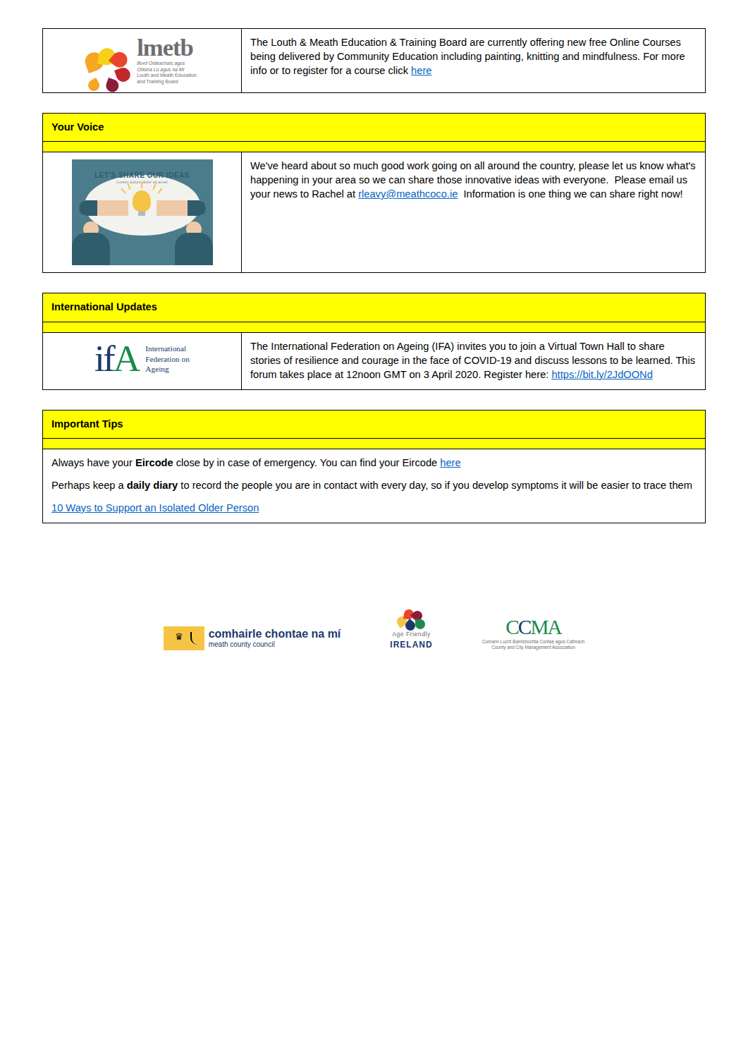| lmetb Bord Oideachais agus Oiliúna Lú agus na Mí Louth and Meath Education and Training Board | The Louth & Meath Education & Training Board are currently offering new free Online Courses being delivered by Community Education including painting, knitting and mindfulness. For more info or to register for a course click here |
| Your Voice |
| --- |
| LET'S SHARE OUR IDEAS Lorem ipsum dolor sit amet | We've heard about so much good work going on all around the country, please let us know what's happening in your area so we can share those innovative ideas with everyone. Please email us your news to Rachel at rleavy@meathcoco.ie Information is one thing we can share right now! |
| International Updates |
| --- |
| i f A International Federation on Ageing | The International Federation on Ageing (IFA) invites you to join a Virtual Town Hall to share stories of resilience and courage in the face of COVID-19 and discuss lessons to be learned. This forum takes place at 12noon GMT on 3 April 2020. Register here: https://bit.ly/2JdOONd |
| Important Tips |
| --- |
| Always have your Eircode close by in case of emergency. You can find your Eircode here Perhaps keep a daily diary to record the people you are in contact with every day, so if you develop symptoms it will be easier to trace them 10 Ways to Support an Isolated Older Person |
♛
comhairle chontae na mí
meath county council
Age Friendly
IRELAND
CCMA
Cumann Lucht Bainistíochta Contae agus Cathrach
County and City Management Association